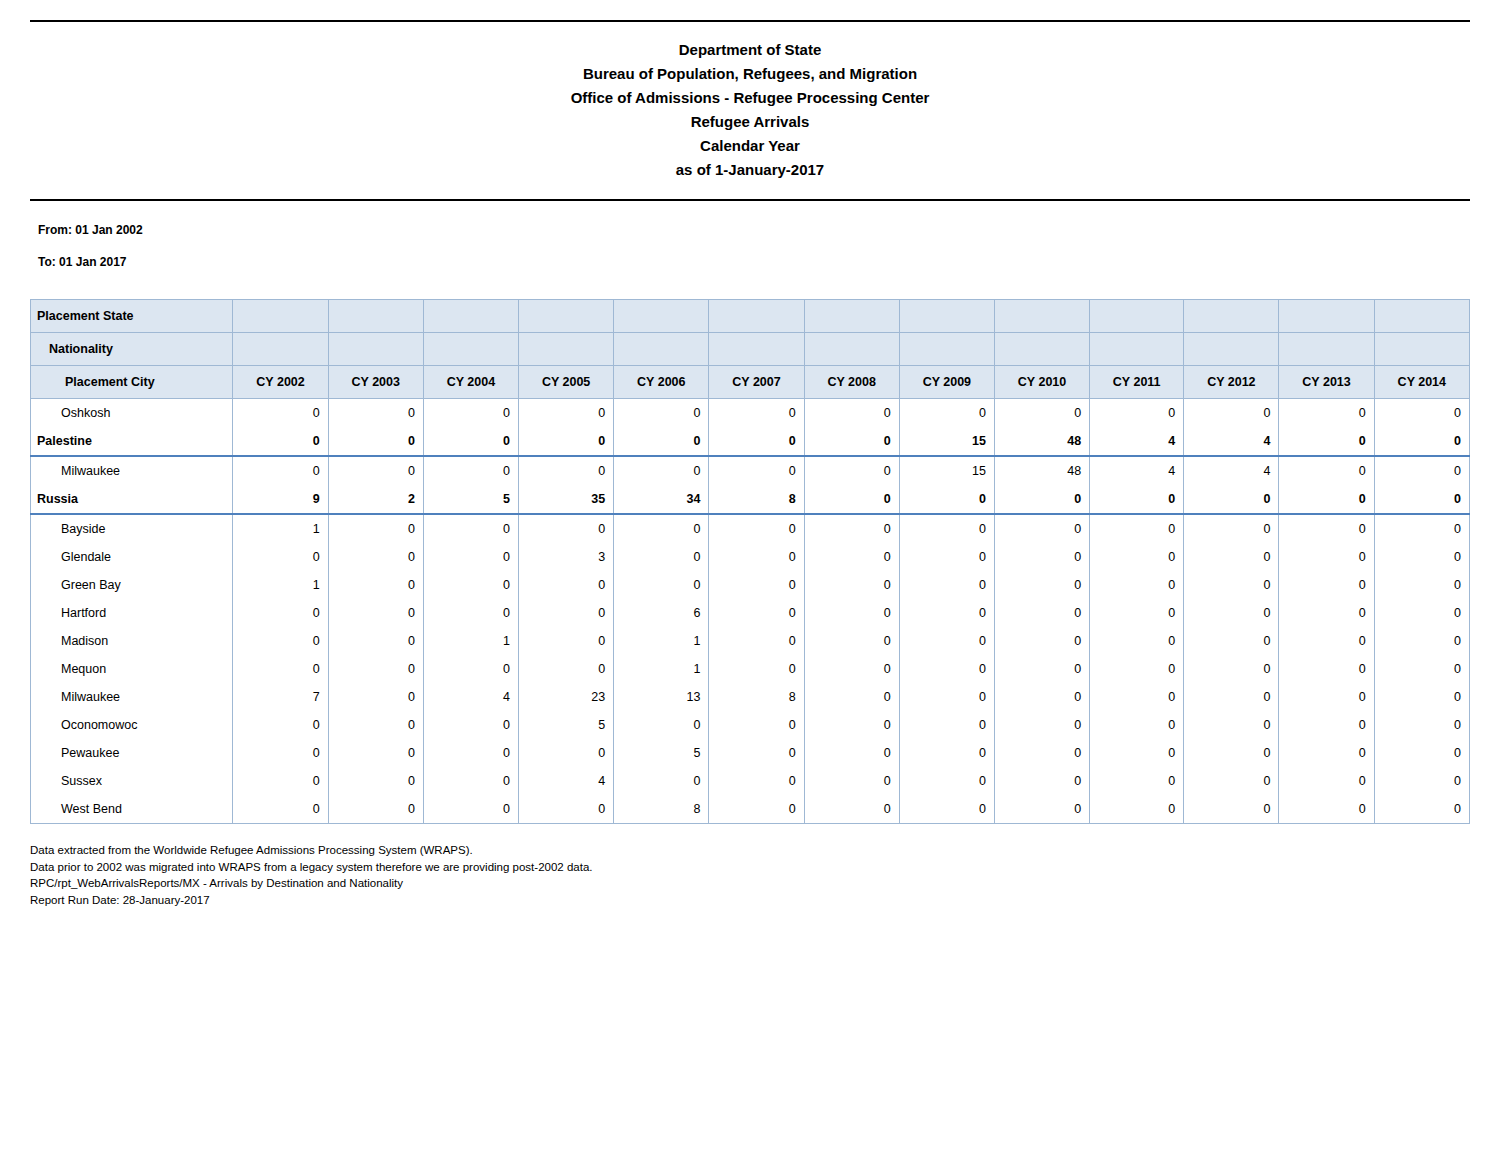Department of State
Bureau of Population, Refugees, and Migration
Office of Admissions - Refugee Processing Center
Refugee Arrivals
Calendar Year
as of 1-January-2017
From: 01 Jan 2002
To: 01 Jan 2017
| Placement State | | | | | | | | | | | | | |
| --- | --- | --- | --- | --- | --- | --- | --- | --- | --- | --- | --- | --- | --- |
| Nationality | | | | | | | | | | | | | |
| Placement City | CY 2002 | CY 2003 | CY 2004 | CY 2005 | CY 2006 | CY 2007 | CY 2008 | CY 2009 | CY 2010 | CY 2011 | CY 2012 | CY 2013 | CY 2014 |
| Oshkosh | 0 | 0 | 0 | 0 | 0 | 0 | 0 | 0 | 0 | 0 | 0 | 0 | 0 |
| Palestine | 0 | 0 | 0 | 0 | 0 | 0 | 0 | 15 | 48 | 4 | 4 | 0 | 0 |
| Milwaukee | 0 | 0 | 0 | 0 | 0 | 0 | 0 | 15 | 48 | 4 | 4 | 0 | 0 |
| Russia | 9 | 2 | 5 | 35 | 34 | 8 | 0 | 0 | 0 | 0 | 0 | 0 | 0 |
| Bayside | 1 | 0 | 0 | 0 | 0 | 0 | 0 | 0 | 0 | 0 | 0 | 0 | 0 |
| Glendale | 0 | 0 | 0 | 3 | 0 | 0 | 0 | 0 | 0 | 0 | 0 | 0 | 0 |
| Green Bay | 1 | 0 | 0 | 0 | 0 | 0 | 0 | 0 | 0 | 0 | 0 | 0 | 0 |
| Hartford | 0 | 0 | 0 | 0 | 6 | 0 | 0 | 0 | 0 | 0 | 0 | 0 | 0 |
| Madison | 0 | 0 | 1 | 0 | 1 | 0 | 0 | 0 | 0 | 0 | 0 | 0 | 0 |
| Mequon | 0 | 0 | 0 | 0 | 1 | 0 | 0 | 0 | 0 | 0 | 0 | 0 | 0 |
| Milwaukee | 7 | 0 | 4 | 23 | 13 | 8 | 0 | 0 | 0 | 0 | 0 | 0 | 0 |
| Oconomowoc | 0 | 0 | 0 | 5 | 0 | 0 | 0 | 0 | 0 | 0 | 0 | 0 | 0 |
| Pewaukee | 0 | 0 | 0 | 0 | 5 | 0 | 0 | 0 | 0 | 0 | 0 | 0 | 0 |
| Sussex | 0 | 0 | 0 | 4 | 0 | 0 | 0 | 0 | 0 | 0 | 0 | 0 | 0 |
| West Bend | 0 | 0 | 0 | 0 | 8 | 0 | 0 | 0 | 0 | 0 | 0 | 0 | 0 |
Data extracted from the Worldwide Refugee Admissions Processing System (WRAPS).
Data prior to 2002 was migrated into WRAPS from a legacy system therefore we are providing post-2002 data.
RPC/rpt_WebArrivalsReports/MX - Arrivals by Destination and Nationality
Report Run Date: 28-January-2017